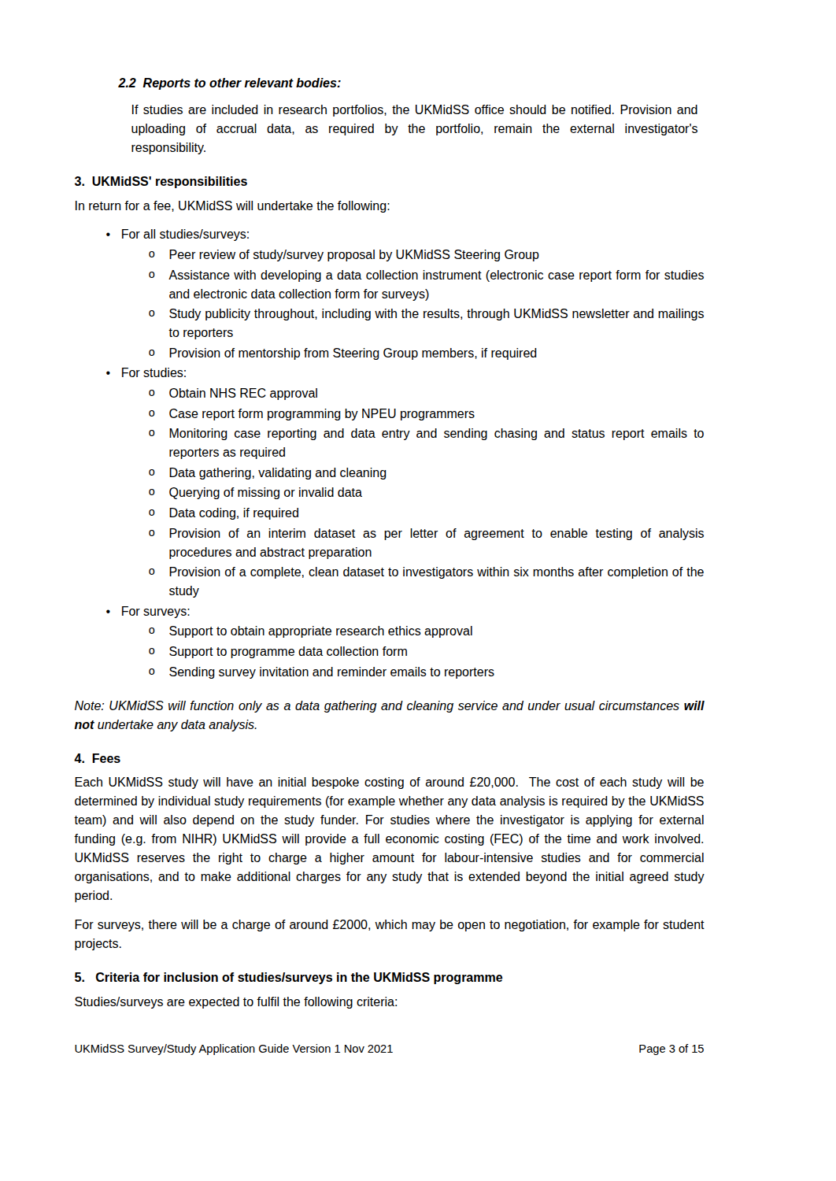2.2 Reports to other relevant bodies:
If studies are included in research portfolios, the UKMidSS office should be notified. Provision and uploading of accrual data, as required by the portfolio, remain the external investigator's responsibility.
3. UKMidSS' responsibilities
In return for a fee, UKMidSS will undertake the following:
For all studies/surveys:
Peer review of study/survey proposal by UKMidSS Steering Group
Assistance with developing a data collection instrument (electronic case report form for studies and electronic data collection form for surveys)
Study publicity throughout, including with the results, through UKMidSS newsletter and mailings to reporters
Provision of mentorship from Steering Group members, if required
For studies:
Obtain NHS REC approval
Case report form programming by NPEU programmers
Monitoring case reporting and data entry and sending chasing and status report emails to reporters as required
Data gathering, validating and cleaning
Querying of missing or invalid data
Data coding, if required
Provision of an interim dataset as per letter of agreement to enable testing of analysis procedures and abstract preparation
Provision of a complete, clean dataset to investigators within six months after completion of the study
For surveys:
Support to obtain appropriate research ethics approval
Support to programme data collection form
Sending survey invitation and reminder emails to reporters
Note: UKMidSS will function only as a data gathering and cleaning service and under usual circumstances will not undertake any data analysis.
4. Fees
Each UKMidSS study will have an initial bespoke costing of around £20,000. The cost of each study will be determined by individual study requirements (for example whether any data analysis is required by the UKMidSS team) and will also depend on the study funder. For studies where the investigator is applying for external funding (e.g. from NIHR) UKMidSS will provide a full economic costing (FEC) of the time and work involved. UKMidSS reserves the right to charge a higher amount for labour-intensive studies and for commercial organisations, and to make additional charges for any study that is extended beyond the initial agreed study period.
For surveys, there will be a charge of around £2000, which may be open to negotiation, for example for student projects.
5. Criteria for inclusion of studies/surveys in the UKMidSS programme
Studies/surveys are expected to fulfil the following criteria:
UKMidSS Survey/Study Application Guide Version 1 Nov 2021 Page 3 of 15